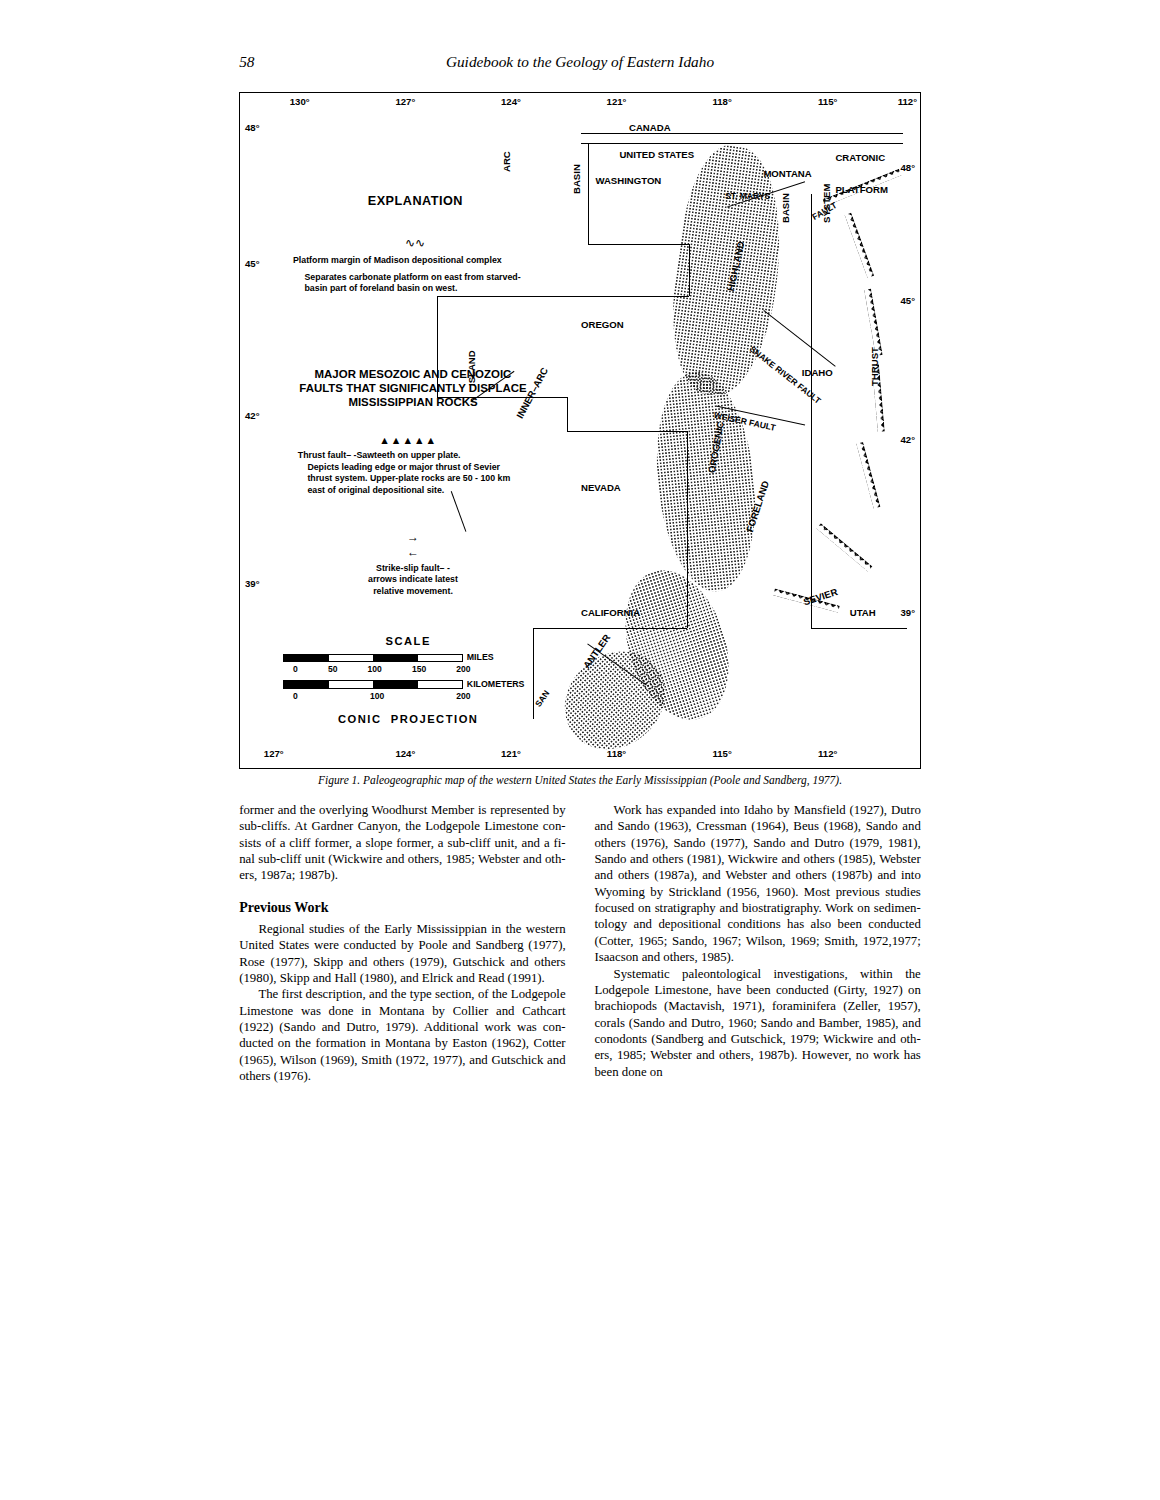58
Guidebook to the Geology of Eastern Idaho
130° 127° 124° 121° 118° 115° 112°
127° 124° 121° 118° 115° 112°
48° 45° 42° 39° 48° 45° 42° 39°
CANADA UNITED STATES CRATONIC PLATFORM MONTANA ST. MARYS FAULT WASHINGTON ARC BASIN BASIN SYSTEM OREGON HIGHLAND SNAKE RIVER FAULT IDAHO WEISER FAULT THRUST ISLAND INNER–ARC NEVADA OROGENIC FORELAND SEVIER UTAH CALIFORNIA ANTLER SAN
EXPLANATION
∿∿
Platform margin of Madison depositional complex
Separates carbonate platform on east from starved-basin part of foreland basin on west.
MAJOR MESOZOIC AND CENOZOIC
FAULTS THAT SIGNIFICANTLY DISPLACE
MISSISSIPPIAN ROCKS
▲▲▲▲▲
Thrust fault– -Sawteeth on upper plate.
Depicts leading edge or major thrust of Sevier thrust system. Upper-plate rocks are 50 - 100 km east of original depositional site.
→
←
Strike-slip fault– -
arrows indicate latest
relative movement.
SCALE
MILES
050100150200
KILOMETERS
0100200
CONIC PROJECTION
Figure 1. Paleogeographic map of the western United States the Early Mississippian (Poole and Sandberg, 1977).
former and the overlying Woodhurst Member is represented by sub-cliffs. At Gardner Canyon, the Lodgepole Limestone consists of a cliff former, a slope former, a sub-cliff unit, and a final sub-cliff unit (Wickwire and others, 1985; Webster and others, 1987a; 1987b).
Previous Work
Regional studies of the Early Mississippian in the western United States were conducted by Poole and Sandberg (1977), Rose (1977), Skipp and others (1979), Gutschick and others (1980), Skipp and Hall (1980), and Elrick and Read (1991).
The first description, and the type section, of the Lodgepole Limestone was done in Montana by Collier and Cathcart (1922) (Sando and Dutro, 1979). Additional work was conducted on the formation in Montana by Easton (1962), Cotter (1965), Wilson (1969), Smith (1972, 1977), and Gutschick and others (1976).
Work has expanded into Idaho by Mansfield (1927), Dutro and Sando (1963), Cressman (1964), Beus (1968), Sando and others (1976), Sando (1977), Sando and Dutro (1979, 1981), Sando and others (1981), Wickwire and others (1985), Webster and others (1987a), and Webster and others (1987b) and into Wyoming by Strickland (1956, 1960). Most previous studies focused on stratigraphy and biostratigraphy. Work on sedimentology and depositional conditions has also been conducted (Cotter, 1965; Sando, 1967; Wilson, 1969; Smith, 1972,1977; Isaacson and others, 1985).
Systematic paleontological investigations, within the Lodgepole Limestone, have been conducted (Girty, 1927) on brachiopods (Mactavish, 1971), foraminifera (Zeller, 1957), corals (Sando and Dutro, 1960; Sando and Bamber, 1985), and conodonts (Sandberg and Gutschick, 1979; Wickwire and others, 1985; Webster and others, 1987b). However, no work has been done on